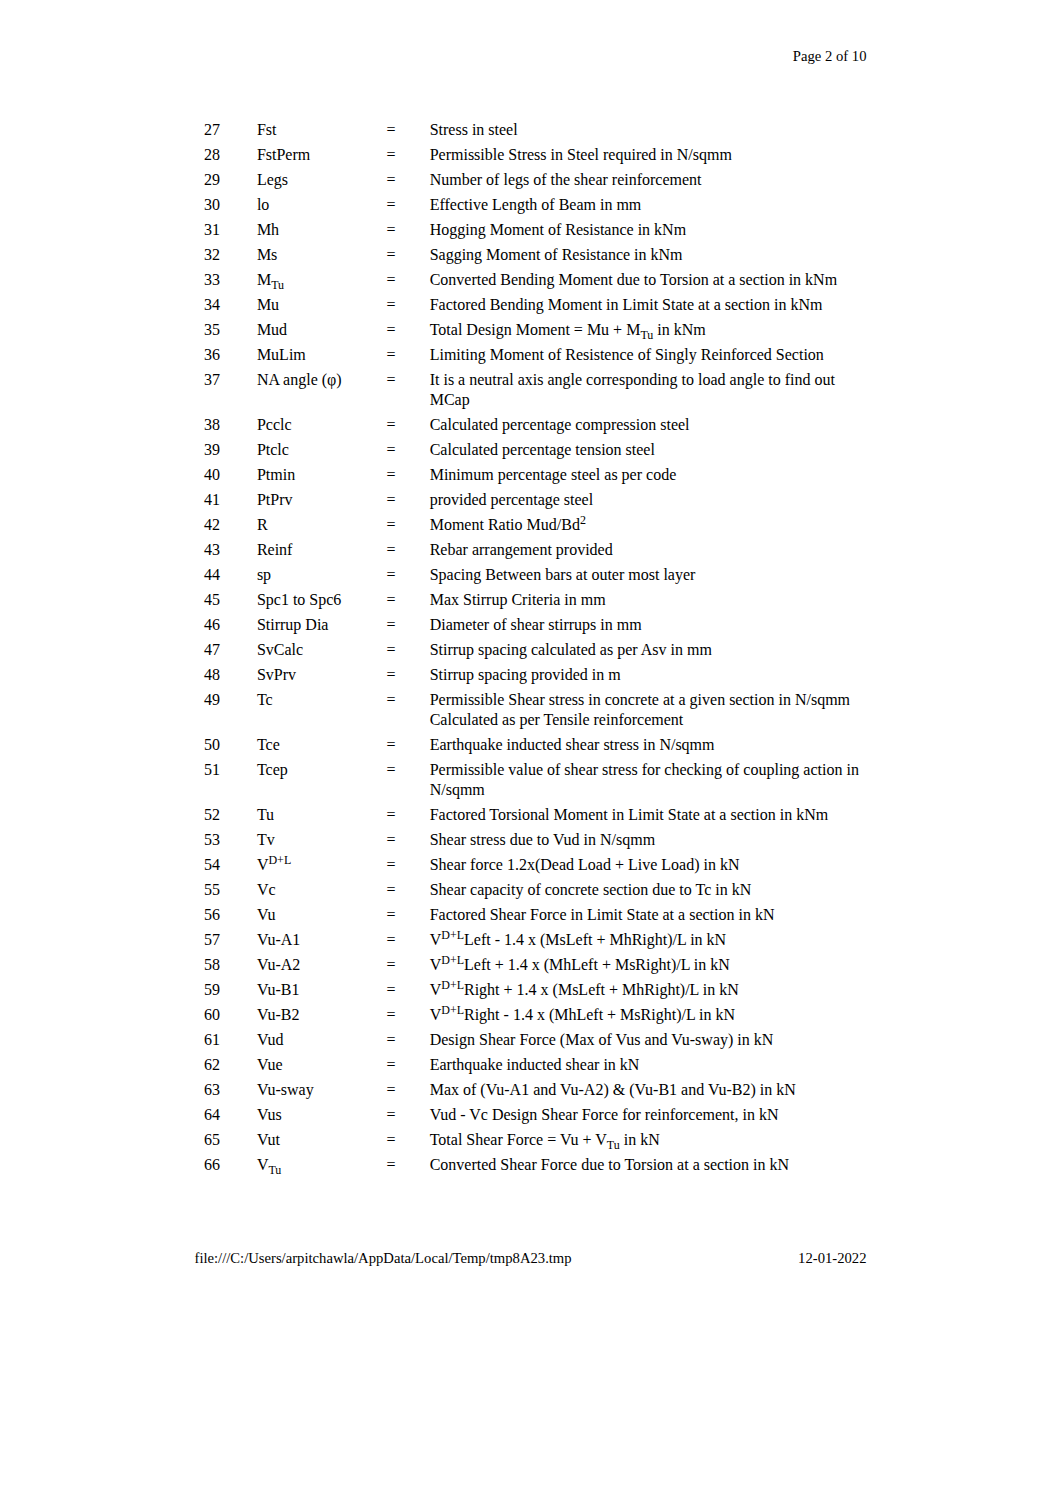Page 2 of 10
| 27 | Fst | = | Stress in steel |
| 28 | FstPerm | = | Permissible Stress in Steel required in N/sqmm |
| 29 | Legs | = | Number of legs of the shear reinforcement |
| 30 | lo | = | Effective Length of Beam in mm |
| 31 | Mh | = | Hogging Moment of Resistance in kNm |
| 32 | Ms | = | Sagging Moment of Resistance in kNm |
| 33 | M Tu | = | Converted Bending Moment due to Torsion at a section in kNm |
| 34 | Mu | = | Factored Bending Moment in Limit State at a section in kNm |
| 35 | Mud | = | Total Design Moment = Mu + M Tu in kNm |
| 36 | MuLim | = | Limiting Moment of Resistence of Singly Reinforced Section |
| 37 | NA angle (φ) | = | It is a neutral axis angle corresponding to load angle to find out MCap |
| 38 | Pcclc | = | Calculated percentage compression steel |
| 39 | Ptclc | = | Calculated percentage tension steel |
| 40 | Ptmin | = | Minimum percentage steel as per code |
| 41 | PtPrv | = | provided percentage steel |
| 42 | R | = | Moment Ratio Mud/Bd 2 |
| 43 | Reinf | = | Rebar arrangement provided |
| 44 | sp | = | Spacing Between bars at outer most layer |
| 45 | Spc1 to Spc6 | = | Max Stirrup Criteria in mm |
| 46 | Stirrup Dia | = | Diameter of shear stirrups in mm |
| 47 | SvCalc | = | Stirrup spacing calculated as per Asv in mm |
| 48 | SvPrv | = | Stirrup spacing provided in m |
| 49 | Tc | = | Permissible Shear stress in concrete at a given section in N/sqmm Calculated as per Tensile reinforcement |
| 50 | Tce | = | Earthquake inducted shear stress in N/sqmm |
| 51 | Tcep | = | Permissible value of shear stress for checking of coupling action in N/sqmm |
| 52 | Tu | = | Factored Torsional Moment in Limit State at a section in kNm |
| 53 | Tv | = | Shear stress due to Vud in N/sqmm |
| 54 | V D+L | = | Shear force 1.2x(Dead Load + Live Load) in kN |
| 55 | Vc | = | Shear capacity of concrete section due to Tc in kN |
| 56 | Vu | = | Factored Shear Force in Limit State at a section in kN |
| 57 | Vu-A1 | = | V D+L Left - 1.4 x (MsLeft + MhRight)/L in kN |
| 58 | Vu-A2 | = | V D+L Left + 1.4 x (MhLeft + MsRight)/L in kN |
| 59 | Vu-B1 | = | V D+L Right + 1.4 x (MsLeft + MhRight)/L in kN |
| 60 | Vu-B2 | = | V D+L Right - 1.4 x (MhLeft + MsRight)/L in kN |
| 61 | Vud | = | Design Shear Force (Max of Vus and Vu-sway) in kN |
| 62 | Vue | = | Earthquake inducted shear in kN |
| 63 | Vu-sway | = | Max of (Vu-A1 and Vu-A2) & (Vu-B1 and Vu-B2) in kN |
| 64 | Vus | = | Vud - Vc Design Shear Force for reinforcement, in kN |
| 65 | Vut | = | Total Shear Force = Vu + V Tu in kN |
| 66 | V Tu | = | Converted Shear Force due to Torsion at a section in kN |
file:///C:/Users/arpitchawla/AppData/Local/Temp/tmp8A23.tmp 12-01-2022